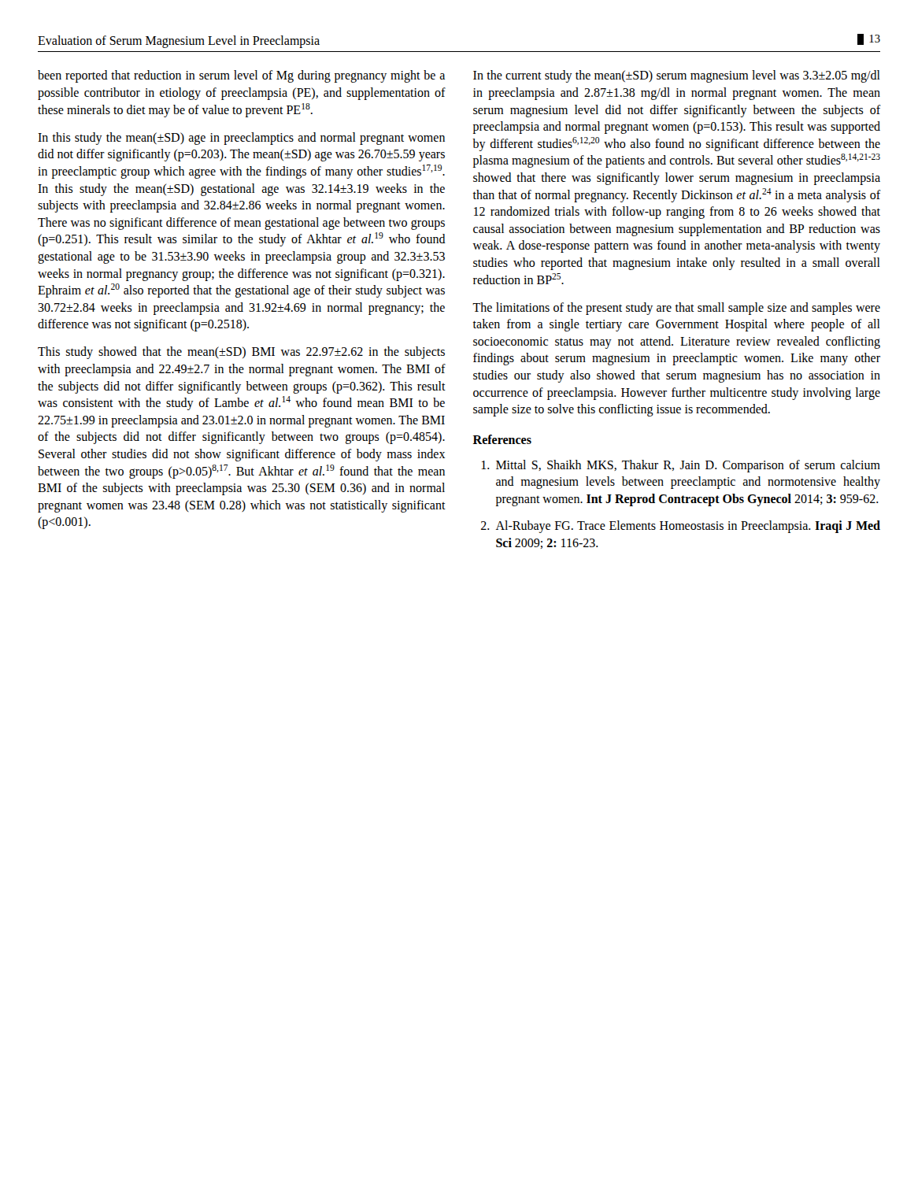Evaluation of Serum Magnesium Level in Preeclampsia 13
been reported that reduction in serum level of Mg during pregnancy might be a possible contributor in etiology of preeclampsia (PE), and supplementation of these minerals to diet may be of value to prevent PE18.
In this study the mean(±SD) age in preeclamptics and normal pregnant women did not differ significantly (p=0.203). The mean(±SD) age was 26.70±5.59 years in preeclamptic group which agree with the findings of many other studies17,19. In this study the mean(±SD) gestational age was 32.14±3.19 weeks in the subjects with preeclampsia and 32.84±2.86 weeks in normal pregnant women. There was no significant difference of mean gestational age between two groups (p=0.251). This result was similar to the study of Akhtar et al.19 who found gestational age to be 31.53±3.90 weeks in preeclampsia group and 32.3±3.53 weeks in normal pregnancy group; the difference was not significant (p=0.321). Ephraim et al.20 also reported that the gestational age of their study subject was 30.72±2.84 weeks in preeclampsia and 31.92±4.69 in normal pregnancy; the difference was not significant (p=0.2518).
This study showed that the mean(±SD) BMI was 22.97±2.62 in the subjects with preeclampsia and 22.49±2.7 in the normal pregnant women. The BMI of the subjects did not differ significantly between groups (p=0.362). This result was consistent with the study of Lambe et al.14 who found mean BMI to be 22.75±1.99 in preeclampsia and 23.01±2.0 in normal pregnant women. The BMI of the subjects did not differ significantly between two groups (p=0.4854). Several other studies did not show significant difference of body mass index between the two groups (p>0.05)8,17. But Akhtar et al.19 found that the mean BMI of the subjects with preeclampsia was 25.30 (SEM 0.36) and in normal pregnant women was 23.48 (SEM 0.28) which was not statistically significant (p<0.001).
In the current study the mean(±SD) serum magnesium level was 3.3±2.05 mg/dl in preeclampsia and 2.87±1.38 mg/dl in normal pregnant women. The mean serum magnesium level did not differ significantly between the subjects of preeclampsia and normal pregnant women (p=0.153). This result was supported by different studies6,12,20 who also found no significant difference between the plasma magnesium of the patients and controls. But several other studies8,14,21-23 showed that there was significantly lower serum magnesium in preeclampsia than that of normal pregnancy. Recently Dickinson et al.24 in a meta analysis of 12 randomized trials with follow-up ranging from 8 to 26 weeks showed that causal association between magnesium supplementation and BP reduction was weak. A dose-response pattern was found in another meta-analysis with twenty studies who reported that magnesium intake only resulted in a small overall reduction in BP25.
The limitations of the present study are that small sample size and samples were taken from a single tertiary care Government Hospital where people of all socioeconomic status may not attend. Literature review revealed conflicting findings about serum magnesium in preeclamptic women. Like many other studies our study also showed that serum magnesium has no association in occurrence of preeclampsia. However further multicentre study involving large sample size to solve this conflicting issue is recommended.
References
Mittal S, Shaikh MKS, Thakur R, Jain D. Comparison of serum calcium and magnesium levels between preeclamptic and normotensive healthy pregnant women. Int J Reprod Contracept Obs Gynecol 2014; 3: 959-62.
Al-Rubaye FG. Trace Elements Homeostasis in Preeclampsia. Iraqi J Med Sci 2009; 2: 116-23.